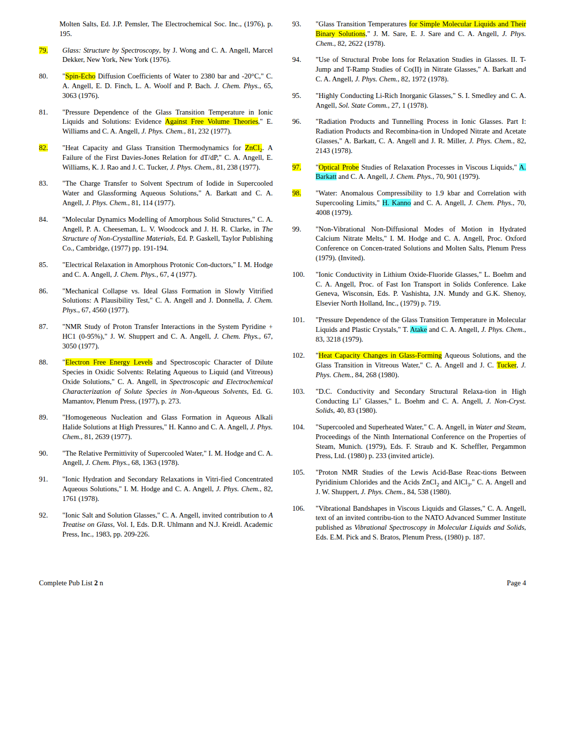Molten Salts, Ed. J.P. Pemsler, The Electrochemical Soc. Inc., (1976), p. 195.
79.
Glass: Structure by Spectroscopy, by J. Wong and C. A. Angell, Marcel Dekker, New York, New York (1976).
80.
"Spin-Echo Diffusion Coefficients of Water to 2380 bar and -20°C," C. A. Angell, E. D. Finch, L. A. Woolf and P. Bach. J. Chem. Phys., 65, 3063 (1976).
81.
"Pressure Dependence of the Glass Transition Temperature in Ionic Liquids and Solutions: Evidence Against Free Volume Theories," E. Williams and C. A. Angell, J. Phys. Chem., 81, 232 (1977).
82.
"Heat Capacity and Glass Transition Thermodynamics for ZnCl2. A Failure of the First Davies-Jones Relation for dT/dP," C. A. Angell, E. Williams, K. J. Rao and J. C. Tucker, J. Phys. Chem., 81, 238 (1977).
83.
"The Charge Transfer to Solvent Spectrum of Iodide in Supercooled Water and Glassforming Aqueous Solutions," A. Barkatt and C. A. Angell, J. Phys. Chem., 81, 114 (1977).
84.
"Molecular Dynamics Modelling of Amorphous Solid Structures," C. A. Angell, P. A. Cheeseman, L. V. Woodcock and J. H. R. Clarke, in The Structure of Non-Crystalline Materials, Ed. P. Gaskell, Taylor Publishing Co., Cambridge, (1977) pp. 191-194.
85.
"Electrical Relaxation in Amorphous Protonic Con-ductors," I. M. Hodge and C. A. Angell, J. Chem. Phys., 67, 4 (1977).
86.
"Mechanical Collapse vs. Ideal Glass Formation in Slowly Vitrified Solutions: A Plausibility Test," C. A. Angell and J. Donnella, J. Chem. Phys., 67, 4560 (1977).
87.
"NMR Study of Proton Transfer Interactions in the System Pyridine + HC1 (0-95%)," J. W. Shuppert and C. A. Angell, J. Chem. Phys., 67, 3050 (1977).
88.
"Electron Free Energy Levels and Spectroscopic Character of Dilute Species in Oxidic Solvents: Relating Aqueous to Liquid (and Vitreous) Oxide Solutions," C. A. Angell, in Spectroscopic and Electrochemical Characterization of Solute Species in Non-Aqueous Solvents, Ed. G. Mamantov, Plenum Press, (1977), p. 273.
89.
"Homogeneous Nucleation and Glass Formation in Aqueous Alkali Halide Solutions at High Pressures," H. Kanno and C. A. Angell, J. Phys. Chem., 81, 2639 (1977).
90.
"The Relative Permittivity of Supercooled Water," I. M. Hodge and C. A. Angell, J. Chem. Phys., 68, 1363 (1978).
91.
"Ionic Hydration and Secondary Relaxations in Vitri-fied Concentrated Aqueous Solutions," I. M. Hodge and C. A. Angell, J. Phys. Chem., 82, 1761 (1978).
92.
"Ionic Salt and Solution Glasses," C. A. Angell, invited contribution to A Treatise on Glass, Vol. I, Eds. D.R. Uhlmann and N.J. Kreidl. Academic Press, Inc., 1983, pp. 209-226.
93.
"Glass Transition Temperatures for Simple Molecular Liquids and Their Binary Solutions," J. M. Sare, E. J. Sare and C. A. Angell, J. Phys. Chem., 82, 2622 (1978).
94.
"Use of Structural Probe Ions for Relaxation Studies in Glasses. II. T-Jump and T-Ramp Studies of Co(II) in Nitrate Glasses," A. Barkatt and C. A. Angell, J. Phys. Chem., 82, 1972 (1978).
95.
"Highly Conducting Li-Rich Inorganic Glasses," S. I. Smedley and C. A. Angell, Sol. State Comm., 27, 1 (1978).
96.
"Radiation Products and Tunnelling Process in Ionic Glasses. Part I: Radiation Products and Recombina-tion in Undoped Nitrate and Acetate Glasses," A. Barkatt, C. A. Angell and J. R. Miller, J. Phys. Chem., 82, 2143 (1978).
97.
"Optical Probe Studies of Relaxation Processes in Viscous Liquids," A. Barkatt and C. A. Angell, J. Chem. Phys., 70, 901 (1979).
98.
"Water: Anomalous Compressibility to 1.9 kbar and Correlation with Supercooling Limits," H. Kanno and C. A. Angell, J. Chem. Phys., 70, 4008 (1979).
99.
"Non-Vibrational Non-Diffusional Modes of Motion in Hydrated Calcium Nitrate Melts," I. M. Hodge and C. A. Angell, Proc. Oxford Conference on Concen-trated Solutions and Molten Salts, Plenum Press (1979). (Invited).
100.
"Ionic Conductivity in Lithium Oxide-Fluoride Glasses," L. Boehm and C. A. Angell, Proc. of Fast Ion Transport in Solids Conference. Lake Geneva, Wisconsin, Eds. P. Vashishta, J.N. Mundy and G.K. Shenoy, Elsevier North Holland, Inc., (1979) p. 719.
101.
"Pressure Dependence of the Glass Transition Temperature in Molecular Liquids and Plastic Crystals," T. Atake and C. A. Angell, J. Phys. Chem., 83, 3218 (1979).
102.
"Heat Capacity Changes in Glass-Forming Aqueous Solutions, and the Glass Transition in Vitreous Water," C. A. Angell and J. C. Tucker, J. Phys. Chem., 84, 268 (1980).
103.
"D.C. Conductivity and Secondary Structural Relaxa-tion in High Conducting Li+ Glasses," L. Boehm and C. A. Angell, J. Non-Cryst. Solids, 40, 83 (1980).
104.
"Supercooled and Superheated Water," C. A. Angell, in Water and Steam, Proceedings of the Ninth International Conference on the Properties of Steam, Munich. (1979), Eds. F. Straub and K. Scheffler, Pergammon Press, Ltd. (1980) p. 233 (invited article).
105.
"Proton NMR Studies of the Lewis Acid-Base Reac-tions Between Pyridinium Chlorides and the Acids ZnCl2 and AlCl3," C. A. Angell and J. W. Shuppert, J. Phys. Chem., 84, 538 (1980).
106.
"Vibrational Bandshapes in Viscous Liquids and Glasses," C. A. Angell, text of an invited contribu-tion to the NATO Advanced Summer Institute published as Vibrational Spectroscopy in Molecular Liquids and Solids, Eds. E.M. Pick and S. Bratos, Plenum Press, (1980) p. 187.
Complete Pub List 2 n
Page 4